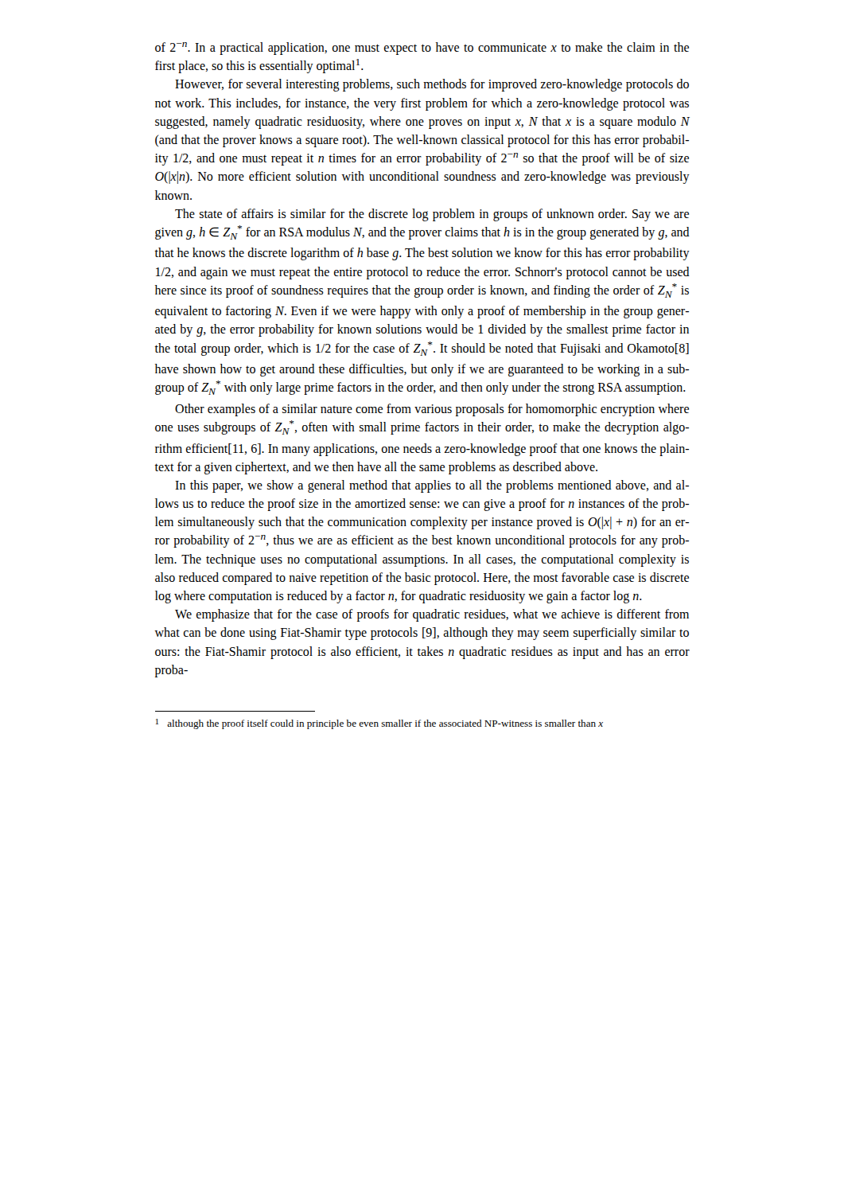of 2−n. In a practical application, one must expect to have to communicate x to make the claim in the first place, so this is essentially optimal1.
However, for several interesting problems, such methods for improved zero-knowledge protocols do not work. This includes, for instance, the very first problem for which a zero-knowledge protocol was suggested, namely quadratic residuosity, where one proves on input x, N that x is a square modulo N (and that the prover knows a square root). The well-known classical protocol for this has error probability 1/2, and one must repeat it n times for an error probability of 2−n so that the proof will be of size O(|x|n). No more efficient solution with unconditional soundness and zero-knowledge was previously known.
The state of affairs is similar for the discrete log problem in groups of unknown order. Say we are given g, h ∈ ZN* for an RSA modulus N, and the prover claims that h is in the group generated by g, and that he knows the discrete logarithm of h base g. The best solution we know for this has error probability 1/2, and again we must repeat the entire protocol to reduce the error. Schnorr's protocol cannot be used here since its proof of soundness requires that the group order is known, and finding the order of ZN* is equivalent to factoring N. Even if we were happy with only a proof of membership in the group generated by g, the error probability for known solutions would be 1 divided by the smallest prime factor in the total group order, which is 1/2 for the case of ZN*. It should be noted that Fujisaki and Okamoto[8] have shown how to get around these difficulties, but only if we are guaranteed to be working in a subgroup of ZN* with only large prime factors in the order, and then only under the strong RSA assumption.
Other examples of a similar nature come from various proposals for homomorphic encryption where one uses subgroups of ZN*, often with small prime factors in their order, to make the decryption algorithm efficient[11, 6]. In many applications, one needs a zero-knowledge proof that one knows the plaintext for a given ciphertext, and we then have all the same problems as described above.
In this paper, we show a general method that applies to all the problems mentioned above, and allows us to reduce the proof size in the amortized sense: we can give a proof for n instances of the problem simultaneously such that the communication complexity per instance proved is O(|x| + n) for an error probability of 2−n, thus we are as efficient as the best known unconditional protocols for any problem. The technique uses no computational assumptions. In all cases, the computational complexity is also reduced compared to naive repetition of the basic protocol. Here, the most favorable case is discrete log where computation is reduced by a factor n, for quadratic residuosity we gain a factor log n.
We emphasize that for the case of proofs for quadratic residues, what we achieve is different from what can be done using Fiat-Shamir type protocols [9], although they may seem superficially similar to ours: the Fiat-Shamir protocol is also efficient, it takes n quadratic residues as input and has an error proba-
1 although the proof itself could in principle be even smaller if the associated NP-witness is smaller than x